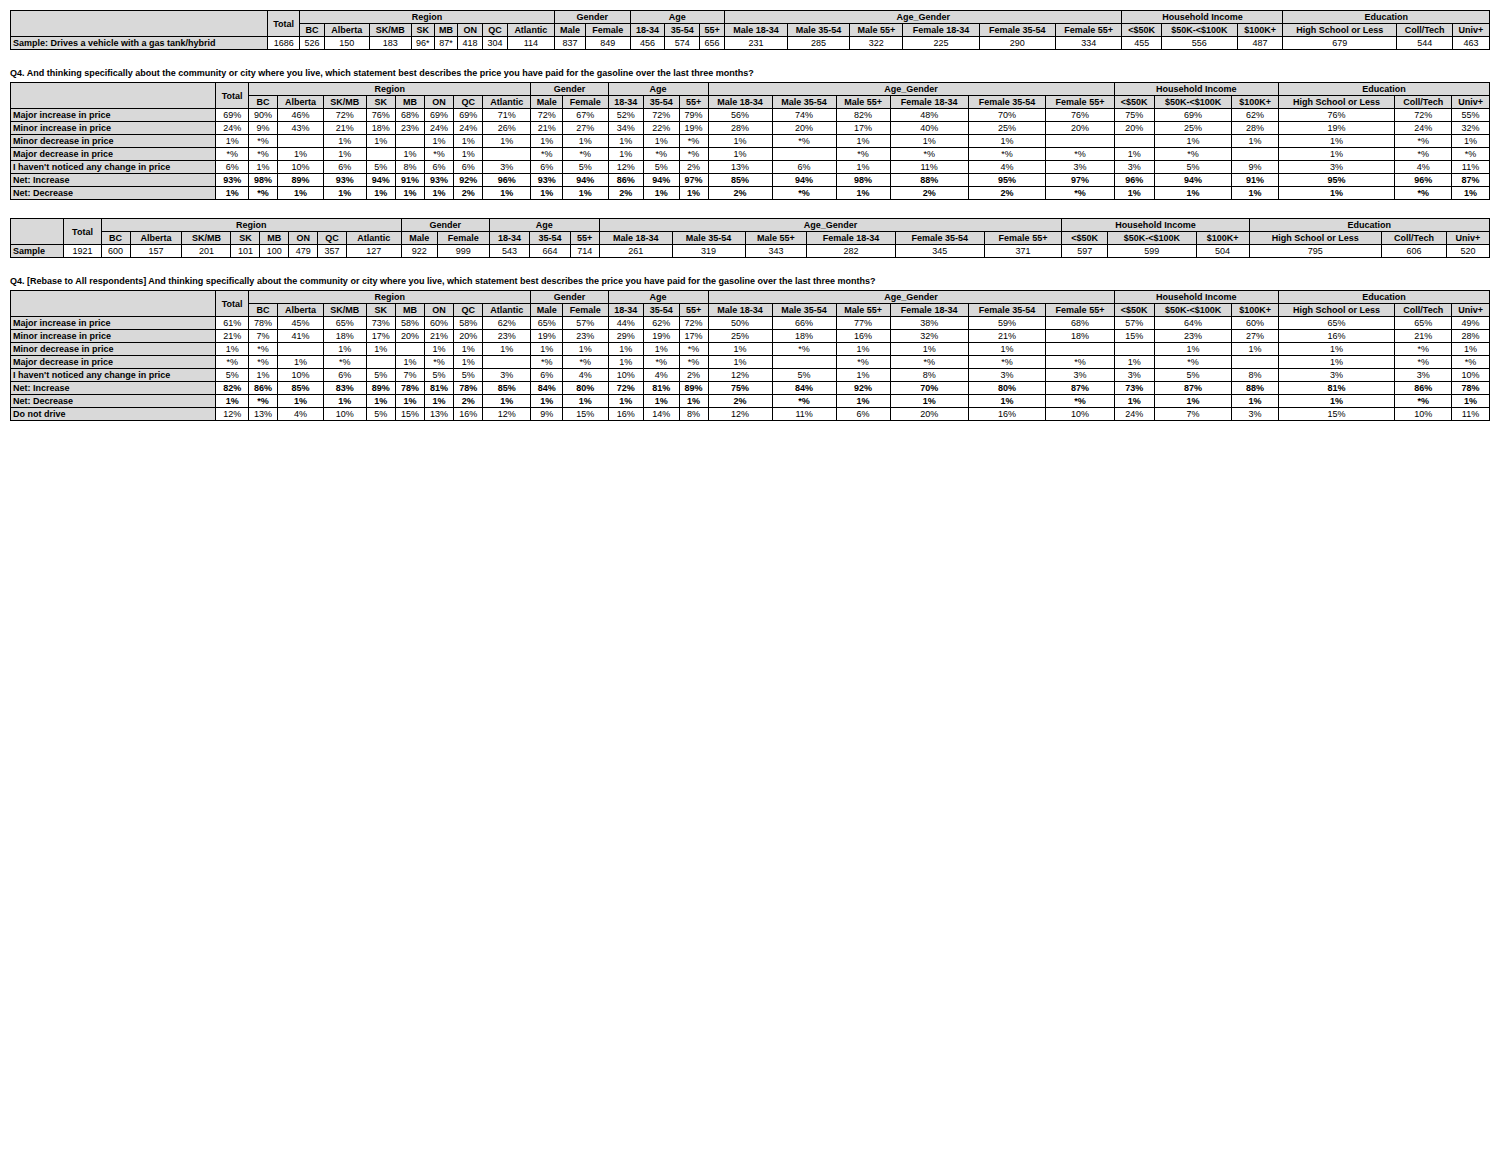| | Total | Region | Gender | Age | Age_Gender | Household Income | Education |
| --- | --- | --- | --- | --- | --- | --- | --- |
| BC | Alberta | SK/MB | SK | MB | ON | QC | Atlantic | Male | Female | 18-34 | 35-54 | 55+ | Male 18-34 | Male 35-54 | Male 55+ | Female 18-34 | Female 35-54 | Female 55+ | <$50K | $50K-<$100K | $100K+ | High School or Less | Coll/Tech | Univ+ |
| Sample: Drives a vehicle with a gas tank/hybrid | 1686 | 526 | 150 | 183 | 96* | 87* | 418 | 304 | 114 | 837 | 849 | 456 | 574 | 656 | 231 | 285 | 322 | 225 | 290 | 334 | 455 | 556 | 487 | 679 | 544 | 463 |
Q4. And thinking specifically about the community or city where you live, which statement best describes the price you have paid for the gasoline over the last three months?
| | Total | Region | Gender | Age | Age_Gender | Household Income | Education |
| --- | --- | --- | --- | --- | --- | --- | --- |
| BC | Alberta | SK/MB | SK | MB | ON | QC | Atlantic | Male | Female | 18-34 | 35-54 | 55+ | Male 18-34 | Male 35-54 | Male 55+ | Female 18-34 | Female 35-54 | Female 55+ | <$50K | $50K-<$100K | $100K+ | High School or Less | Coll/Tech | Univ+ |
| Major increase in price | 69% | 90% | 46% | 72% | 76% | 68% | 69% | 69% | 71% | 72% | 67% | 52% | 72% | 79% | 56% | 74% | 82% | 48% | 70% | 76% | 75% | 69% | 62% | 76% | 72% | 55% |
| Minor increase in price | 24% | 9% | 43% | 21% | 18% | 23% | 24% | 24% | 26% | 21% | 27% | 34% | 22% | 19% | 28% | 20% | 17% | 40% | 25% | 20% | 20% | 25% | 28% | 19% | 24% | 32% |
| Minor decrease in price | 1% | *% | | 1% | 1% | | 1% | 1% | 1% | 1% | 1% | 1% | 1% | *% | 1% | *% | 1% | 1% | 1% | | | 1% | 1% | 1% | *% | 1% |
| Major decrease in price | *% | *% | 1% | 1% | | 1% | *% | 1% | | *% | *% | 1% | *% | *% | 1% | | *% | *% | *% | *% | 1% | *% | | 1% | *% | *% |
| I haven't noticed any change in price | 6% | 1% | 10% | 6% | 5% | 8% | 6% | 6% | 3% | 6% | 5% | 12% | 5% | 2% | 13% | 6% | 1% | 11% | 4% | 3% | 3% | 5% | 9% | 3% | 4% | 11% |
| Net: Increase | 93% | 98% | 89% | 93% | 94% | 91% | 93% | 92% | 96% | 93% | 94% | 86% | 94% | 97% | 85% | 94% | 98% | 88% | 95% | 97% | 96% | 94% | 91% | 95% | 96% | 87% |
| Net: Decrease | 1% | *% | 1% | 1% | 1% | 1% | 1% | 2% | 1% | 1% | 1% | 2% | 1% | 1% | 2% | *% | 1% | 2% | 2% | *% | 1% | 1% | 1% | 1% | *% | 1% |
| | Total | Region | Gender | Age | Age_Gender | Household Income | Education |
| --- | --- | --- | --- | --- | --- | --- | --- |
| BC | Alberta | SK/MB | SK | MB | ON | QC | Atlantic | Male | Female | 18-34 | 35-54 | 55+ | Male 18-34 | Male 35-54 | Male 55+ | Female 18-34 | Female 35-54 | Female 55+ | <$50K | $50K-<$100K | $100K+ | High School or Less | Coll/Tech | Univ+ |
| Sample | 1921 | 600 | 157 | 201 | 101 | 100 | 479 | 357 | 127 | 922 | 999 | 543 | 664 | 714 | 261 | 319 | 343 | 282 | 345 | 371 | 597 | 599 | 504 | 795 | 606 | 520 |
Q4. [Rebase to All respondents] And thinking specifically about the community or city where you live, which statement best describes the price you have paid for the gasoline over the last three months?
| | Total | Region | Gender | Age | Age_Gender | Household Income | Education |
| --- | --- | --- | --- | --- | --- | --- | --- |
| BC | Alberta | SK/MB | SK | MB | ON | QC | Atlantic | Male | Female | 18-34 | 35-54 | 55+ | Male 18-34 | Male 35-54 | Male 55+ | Female 18-34 | Female 35-54 | Female 55+ | <$50K | $50K-<$100K | $100K+ | High School or Less | Coll/Tech | Univ+ |
| Major increase in price | 61% | 78% | 45% | 65% | 73% | 58% | 60% | 58% | 62% | 65% | 57% | 44% | 62% | 72% | 50% | 66% | 77% | 38% | 59% | 68% | 57% | 64% | 60% | 65% | 65% | 49% |
| Minor increase in price | 21% | 7% | 41% | 18% | 17% | 20% | 21% | 20% | 23% | 19% | 23% | 29% | 19% | 17% | 25% | 18% | 16% | 32% | 21% | 18% | 15% | 23% | 27% | 16% | 21% | 28% |
| Minor decrease in price | 1% | *% | | 1% | 1% | | 1% | 1% | 1% | 1% | 1% | 1% | 1% | *% | 1% | *% | 1% | 1% | 1% | | | 1% | 1% | 1% | *% | 1% |
| Major decrease in price | *% | *% | 1% | *% | | 1% | *% | 1% | | *% | *% | 1% | *% | *% | 1% | | *% | *% | *% | *% | 1% | *% | | 1% | *% | *% |
| I haven't noticed any change in price | 5% | 1% | 10% | 6% | 5% | 7% | 5% | 5% | 3% | 6% | 4% | 10% | 4% | 2% | 12% | 5% | 1% | 8% | 3% | 3% | 3% | 5% | 8% | 3% | 3% | 10% |
| Net: Increase | 82% | 86% | 85% | 83% | 89% | 78% | 81% | 78% | 85% | 84% | 80% | 72% | 81% | 89% | 75% | 84% | 92% | 70% | 80% | 87% | 73% | 87% | 88% | 81% | 86% | 78% |
| Net: Decrease | 1% | *% | 1% | 1% | 1% | 1% | 1% | 2% | 1% | 1% | 1% | 1% | 1% | 1% | 2% | *% | 1% | 1% | 1% | *% | 1% | 1% | 1% | 1% | *% | 1% |
| Do not drive | 12% | 13% | 4% | 10% | 5% | 15% | 13% | 16% | 12% | 9% | 15% | 16% | 14% | 8% | 12% | 11% | 6% | 20% | 16% | 10% | 24% | 7% | 3% | 15% | 10% | 11% |